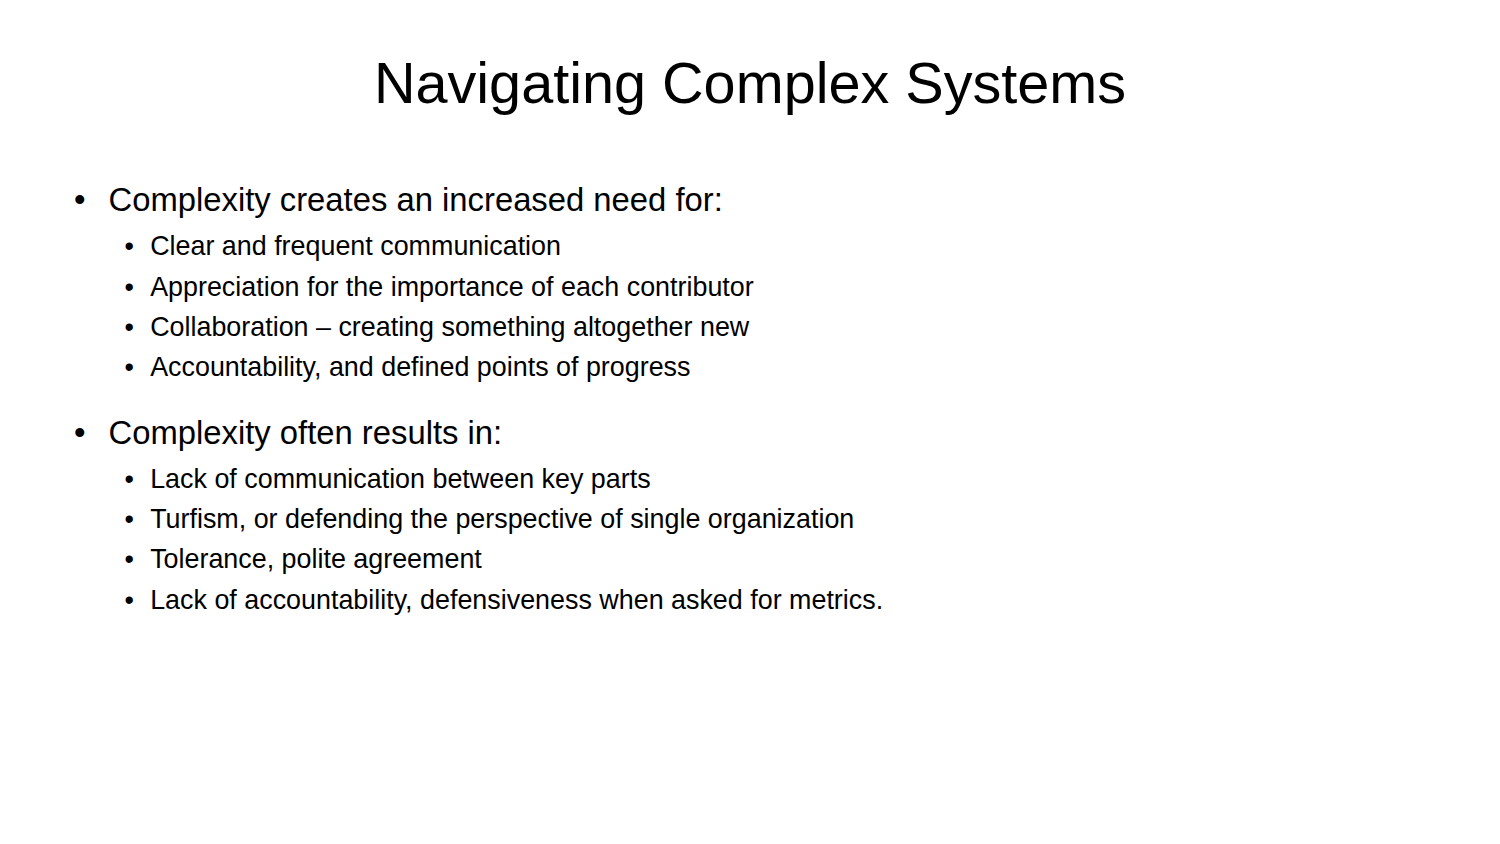Navigating Complex Systems
Complexity creates an increased need for:
Clear and frequent communication
Appreciation for the importance of each contributor
Collaboration – creating something altogether new
Accountability, and defined points of progress
Complexity often results in:
Lack of communication between key parts
Turfism, or defending the perspective of single organization
Tolerance, polite agreement
Lack of accountability, defensiveness when asked for metrics.